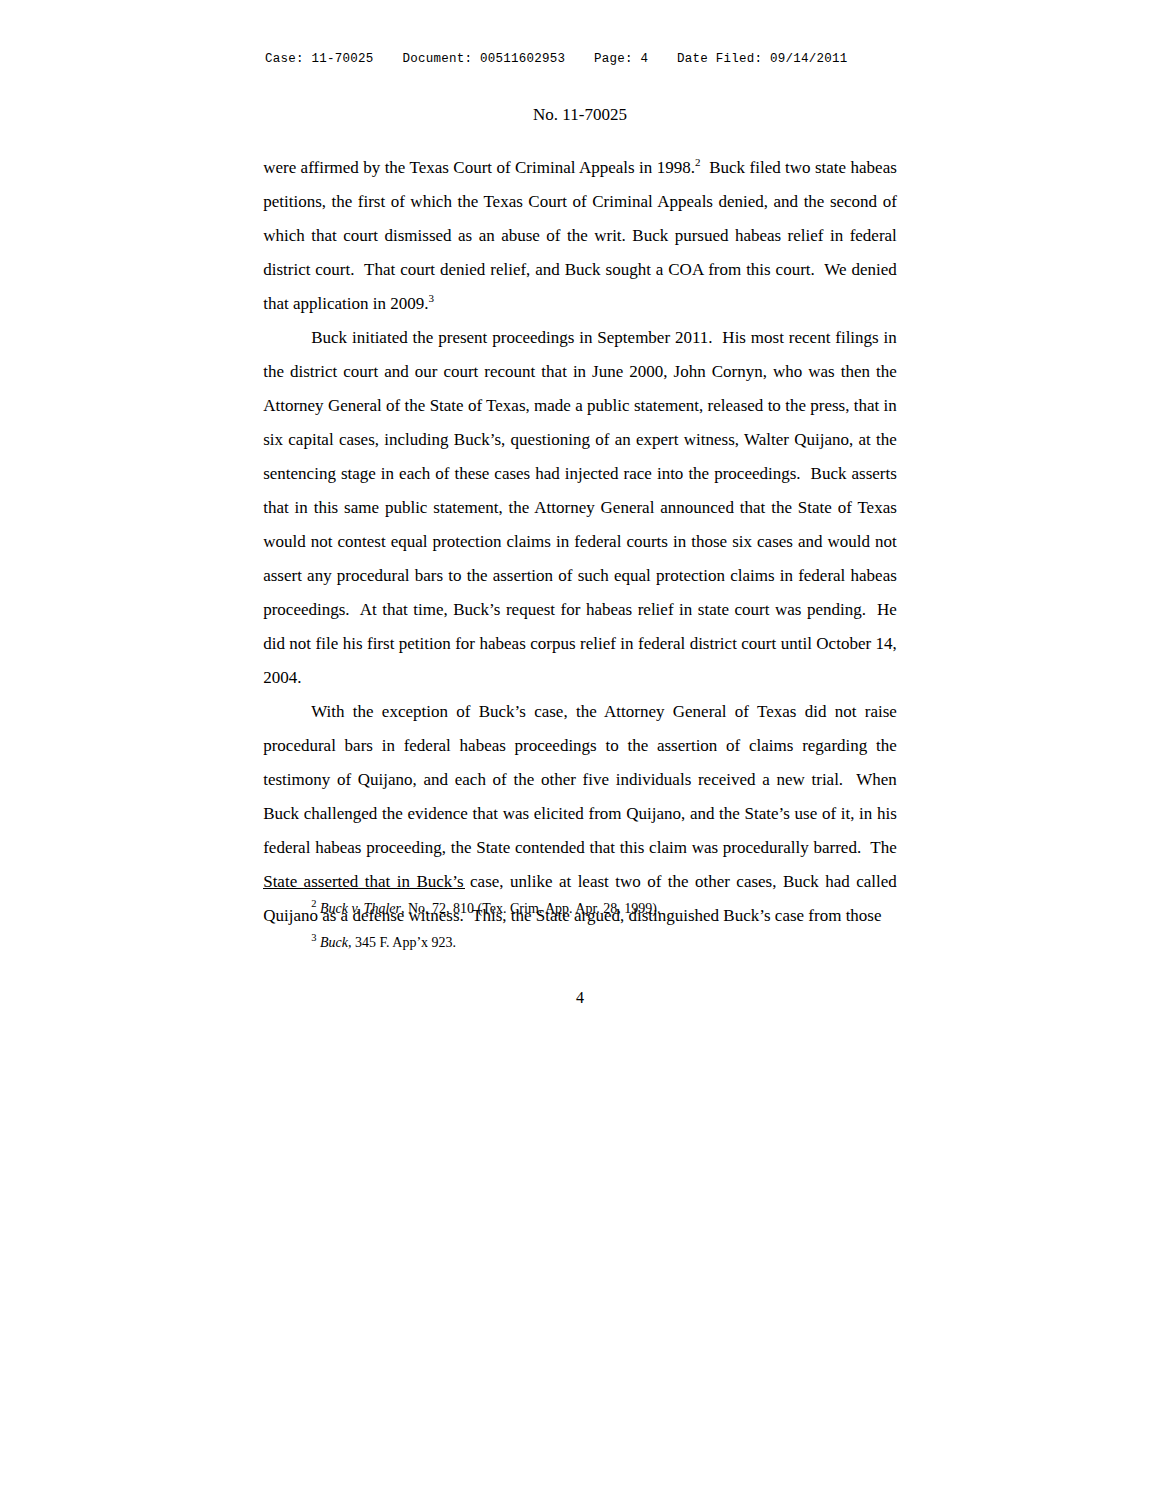Case: 11-70025 Document: 00511602953 Page: 4 Date Filed: 09/14/2011
No. 11-70025
were affirmed by the Texas Court of Criminal Appeals in 1998.2 Buck filed two state habeas petitions, the first of which the Texas Court of Criminal Appeals denied, and the second of which that court dismissed as an abuse of the writ. Buck pursued habeas relief in federal district court. That court denied relief, and Buck sought a COA from this court. We denied that application in 2009.3
Buck initiated the present proceedings in September 2011. His most recent filings in the district court and our court recount that in June 2000, John Cornyn, who was then the Attorney General of the State of Texas, made a public statement, released to the press, that in six capital cases, including Buck’s, questioning of an expert witness, Walter Quijano, at the sentencing stage in each of these cases had injected race into the proceedings. Buck asserts that in this same public statement, the Attorney General announced that the State of Texas would not contest equal protection claims in federal courts in those six cases and would not assert any procedural bars to the assertion of such equal protection claims in federal habeas proceedings. At that time, Buck’s request for habeas relief in state court was pending. He did not file his first petition for habeas corpus relief in federal district court until October 14, 2004.
With the exception of Buck’s case, the Attorney General of Texas did not raise procedural bars in federal habeas proceedings to the assertion of claims regarding the testimony of Quijano, and each of the other five individuals received a new trial. When Buck challenged the evidence that was elicited from Quijano, and the State’s use of it, in his federal habeas proceeding, the State contended that this claim was procedurally barred. The State asserted that in Buck’s case, unlike at least two of the other cases, Buck had called Quijano as a defense witness. This, the State argued, distinguished Buck’s case from those
2 Buck v. Thaler, No. 72, 810 (Tex. Crim. App. Apr. 28, 1999).
3 Buck, 345 F. App’x 923.
4